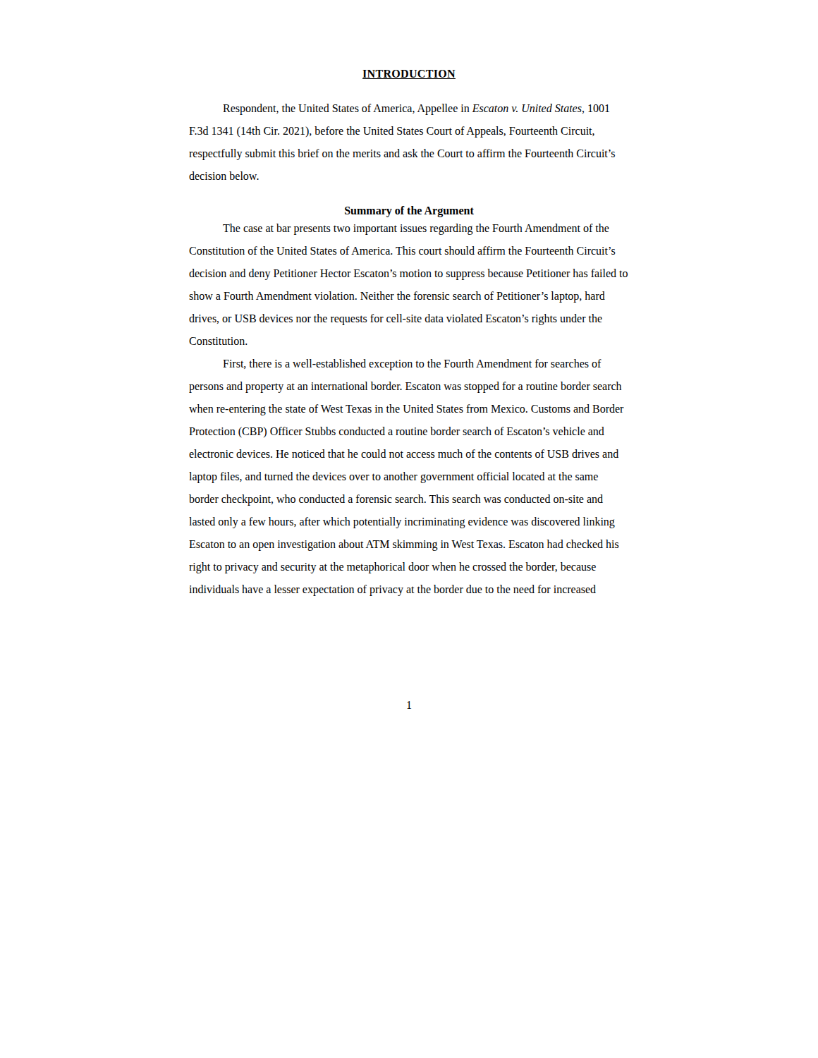Introduction
Respondent, the United States of America, Appellee in Escaton v. United States, 1001 F.3d 1341 (14th Cir. 2021), before the United States Court of Appeals, Fourteenth Circuit, respectfully submit this brief on the merits and ask the Court to affirm the Fourteenth Circuit’s decision below.
Summary of the Argument
The case at bar presents two important issues regarding the Fourth Amendment of the Constitution of the United States of America. This court should affirm the Fourteenth Circuit’s decision and deny Petitioner Hector Escaton’s motion to suppress because Petitioner has failed to show a Fourth Amendment violation. Neither the forensic search of Petitioner’s laptop, hard drives, or USB devices nor the requests for cell-site data violated Escaton’s rights under the Constitution.
First, there is a well-established exception to the Fourth Amendment for searches of persons and property at an international border. Escaton was stopped for a routine border search when re-entering the state of West Texas in the United States from Mexico. Customs and Border Protection (CBP) Officer Stubbs conducted a routine border search of Escaton’s vehicle and electronic devices. He noticed that he could not access much of the contents of USB drives and laptop files, and turned the devices over to another government official located at the same border checkpoint, who conducted a forensic search. This search was conducted on-site and lasted only a few hours, after which potentially incriminating evidence was discovered linking Escaton to an open investigation about ATM skimming in West Texas. Escaton had checked his right to privacy and security at the metaphorical door when he crossed the border, because individuals have a lesser expectation of privacy at the border due to the need for increased
1